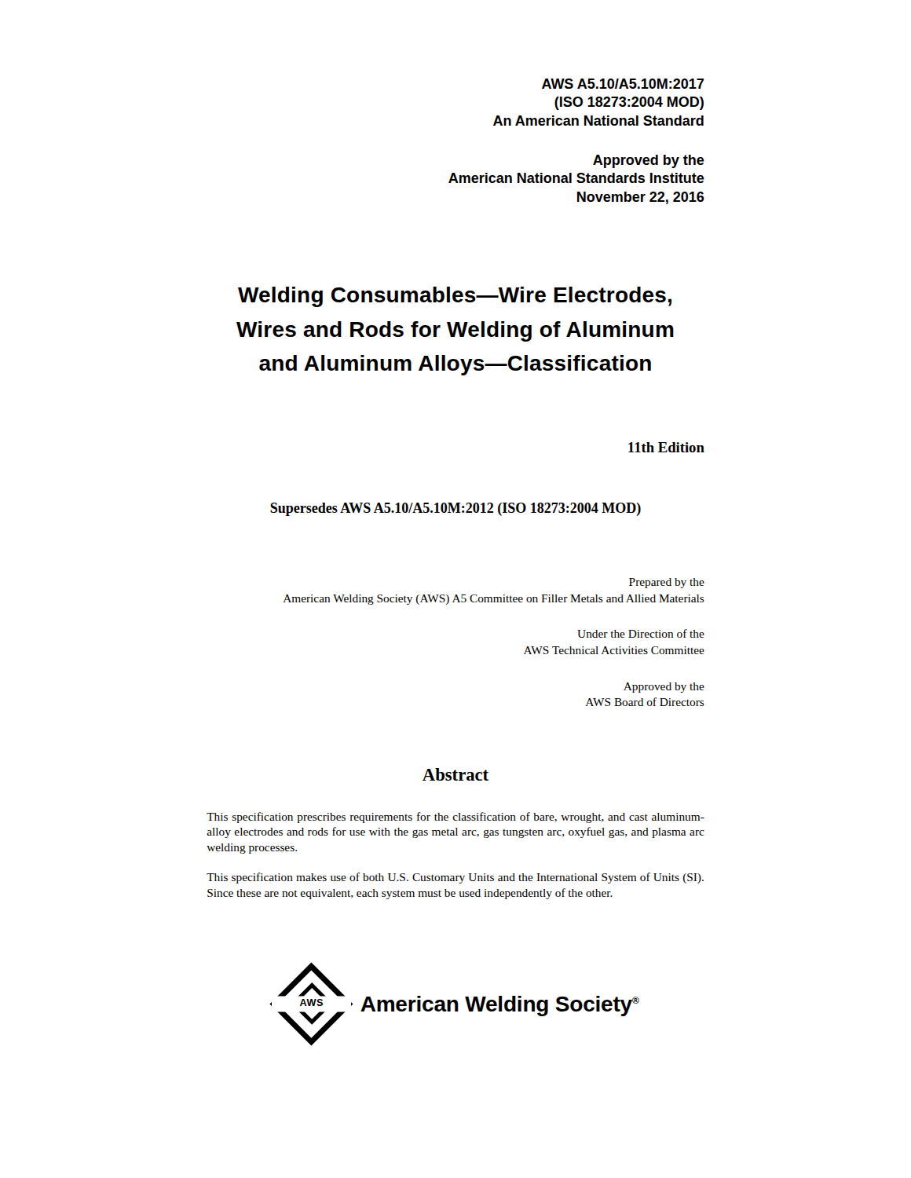AWS A5.10/A5.10M:2017
(ISO 18273:2004 MOD)
An American National Standard
Approved by the
American National Standards Institute
November 22, 2016
Welding Consumables—Wire Electrodes,
Wires and Rods for Welding of Aluminum
and Aluminum Alloys—Classification
11th Edition
Supersedes AWS A5.10/A5.10M:2012 (ISO 18273:2004 MOD)
Prepared by the
American Welding Society (AWS) A5 Committee on Filler Metals and Allied Materials
Under the Direction of the
AWS Technical Activities Committee
Approved by the
AWS Board of Directors
Abstract
This specification prescribes requirements for the classification of bare, wrought, and cast aluminum-alloy electrodes and rods for use with the gas metal arc, gas tungsten arc, oxyfuel gas, and plasma arc welding processes.
This specification makes use of both U.S. Customary Units and the International System of Units (SI). Since these are not equivalent, each system must be used independently of the other.
AWS
American Welding Society®